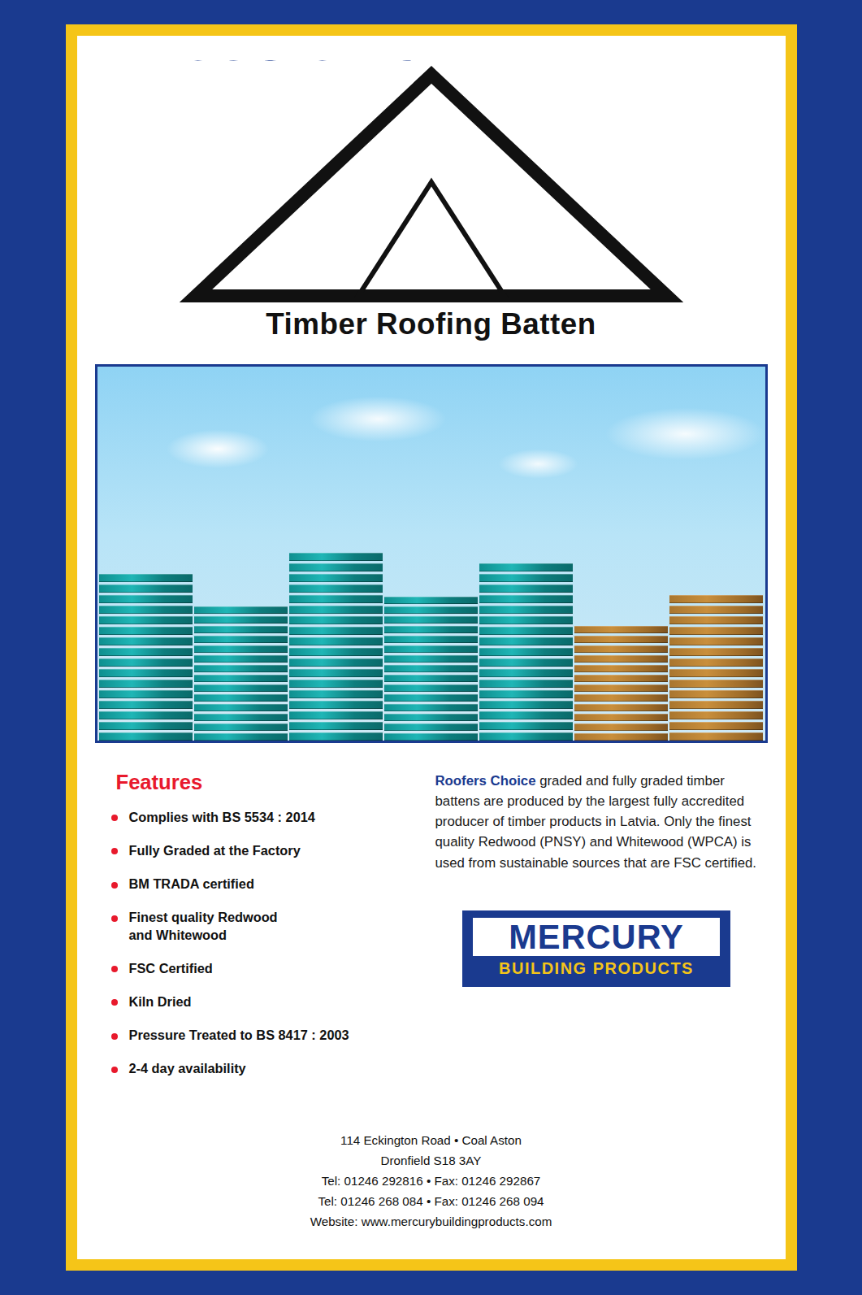ROOFERS CHOICE
Timber Roofing Batten
Features
Complies with BS 5534 : 2014
Fully Graded at the Factory
BM TRADA certified
Finest quality Redwood
and Whitewood
FSC Certified
Kiln Dried
Pressure Treated to BS 8417 : 2003
2-4 day availability
Roofers Choice graded and fully graded timber battens are produced by the largest fully accredited producer of timber products in Latvia. Only the finest quality Redwood (PNSY) and Whitewood (WPCA) is used from sustainable sources that are FSC certified.
MERCURY
BUILDING PRODUCTS
114 Eckington Road • Coal Aston
Dronfield S18 3AY
Tel: 01246 292816 • Fax: 01246 292867
Tel: 01246 268 084 • Fax: 01246 268 094
Website: www.mercurybuildingproducts.com